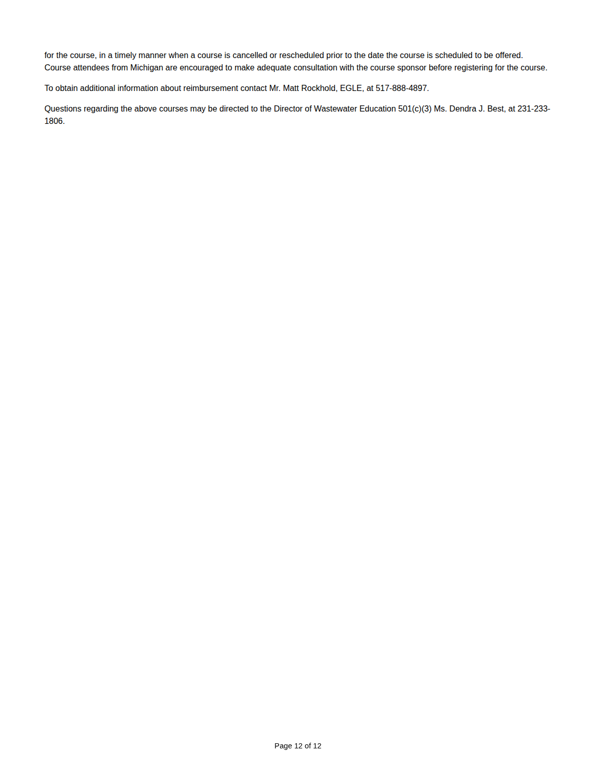for the course, in a timely manner when a course is cancelled or rescheduled prior to the date the course is scheduled to be offered. Course attendees from Michigan are encouraged to make adequate consultation with the course sponsor before registering for the course.
To obtain additional information about reimbursement contact Mr. Matt Rockhold, EGLE, at 517-888-4897.
Questions regarding the above courses may be directed to the Director of Wastewater Education 501(c)(3) Ms. Dendra J. Best, at 231-233-1806.
Page 12 of 12